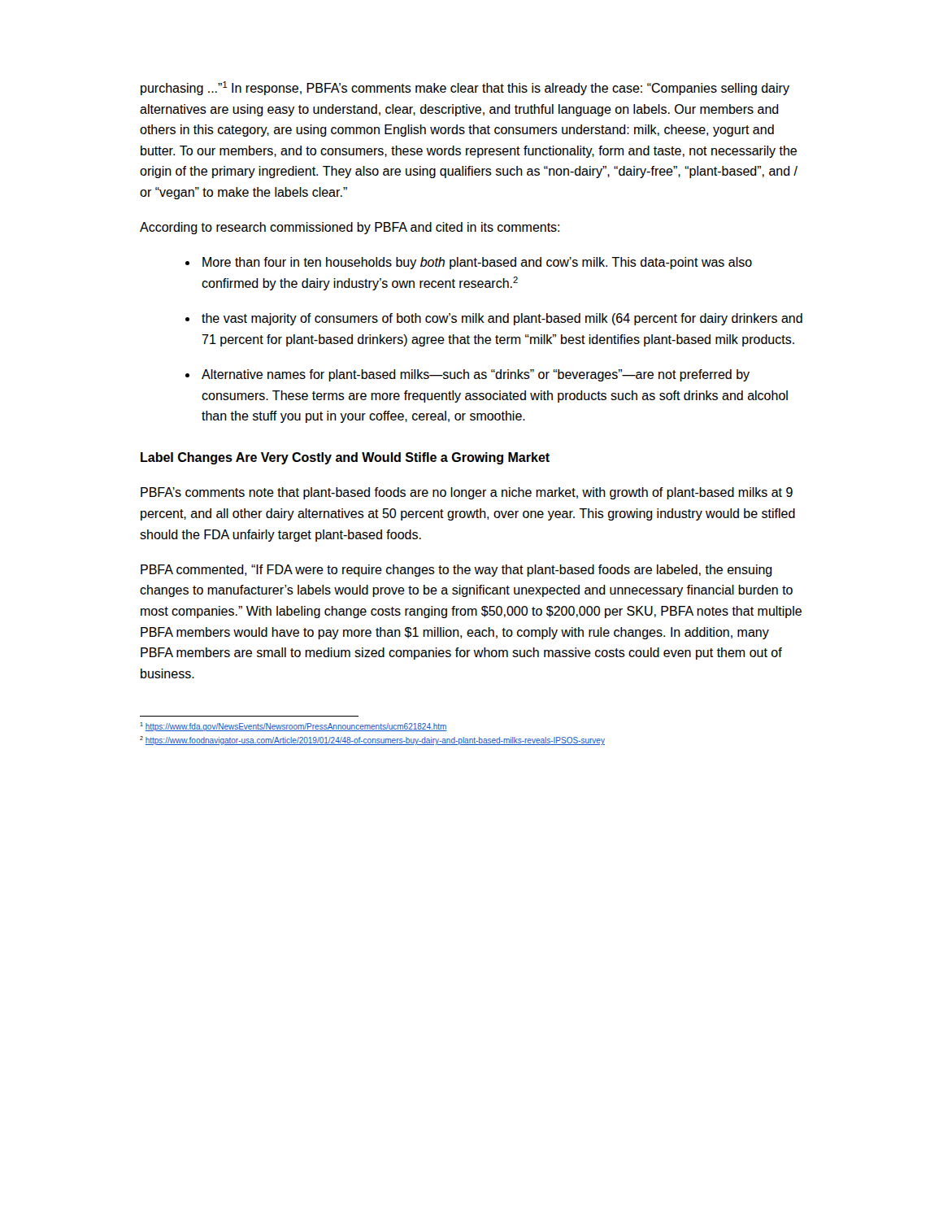purchasing ...”1 In response, PBFA’s comments make clear that this is already the case: “Companies selling dairy alternatives are using easy to understand, clear, descriptive, and truthful language on labels. Our members and others in this category, are using common English words that consumers understand: milk, cheese, yogurt and butter. To our members, and to consumers, these words represent functionality, form and taste, not necessarily the origin of the primary ingredient. They also are using qualifiers such as “non-dairy”, “dairy-free”, “plant-based”, and / or “vegan” to make the labels clear.”
According to research commissioned by PBFA and cited in its comments:
More than four in ten households buy both plant-based and cow’s milk. This data-point was also confirmed by the dairy industry’s own recent research.2
the vast majority of consumers of both cow’s milk and plant-based milk (64 percent for dairy drinkers and 71 percent for plant-based drinkers) agree that the term “milk” best identifies plant-based milk products.
Alternative names for plant-based milks—such as “drinks” or “beverages”—are not preferred by consumers. These terms are more frequently associated with products such as soft drinks and alcohol than the stuff you put in your coffee, cereal, or smoothie.
Label Changes Are Very Costly and Would Stifle a Growing Market
PBFA’s comments note that plant-based foods are no longer a niche market, with growth of plant-based milks at 9 percent, and all other dairy alternatives at 50 percent growth, over one year. This growing industry would be stifled should the FDA unfairly target plant-based foods.
PBFA commented, “If FDA were to require changes to the way that plant-based foods are labeled, the ensuing changes to manufacturer’s labels would prove to be a significant unexpected and unnecessary financial burden to most companies.” With labeling change costs ranging from $50,000 to $200,000 per SKU, PBFA notes that multiple PBFA members would have to pay more than $1 million, each, to comply with rule changes. In addition, many PBFA members are small to medium sized companies for whom such massive costs could even put them out of business.
1 https://www.fda.gov/NewsEvents/Newsroom/PressAnnouncements/ucm621824.htm
2 https://www.foodnavigator-usa.com/Article/2019/01/24/48-of-consumers-buy-dairy-and-plant-based-milks-reveals-IPSOS-survey